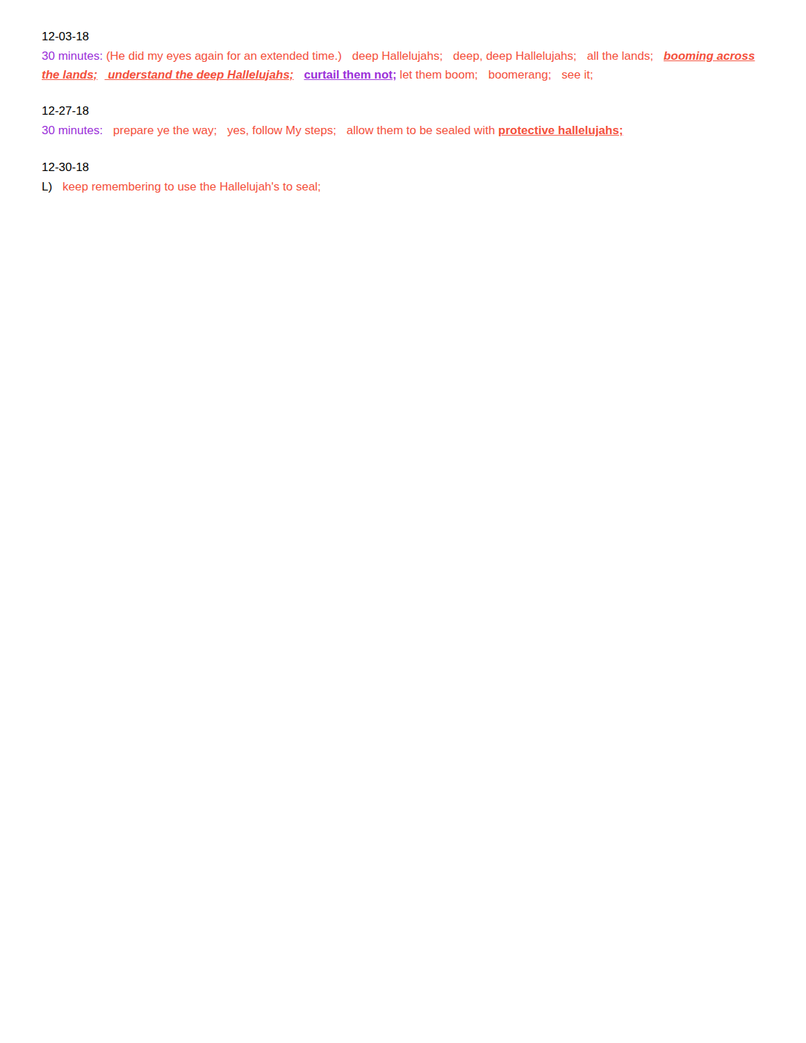12-03-18
30 minutes: (He did my eyes again for an extended time.) deep Hallelujahs; deep, deep Hallelujahs; all the lands; booming across the lands; understand the deep Hallelujahs; curtail them not; let them boom; boomerang; see it;
12-27-18
30 minutes: prepare ye the way; yes, follow My steps; allow them to be sealed with protective hallelujahs;
12-30-18
L) keep remembering to use the Hallelujah's to seal;